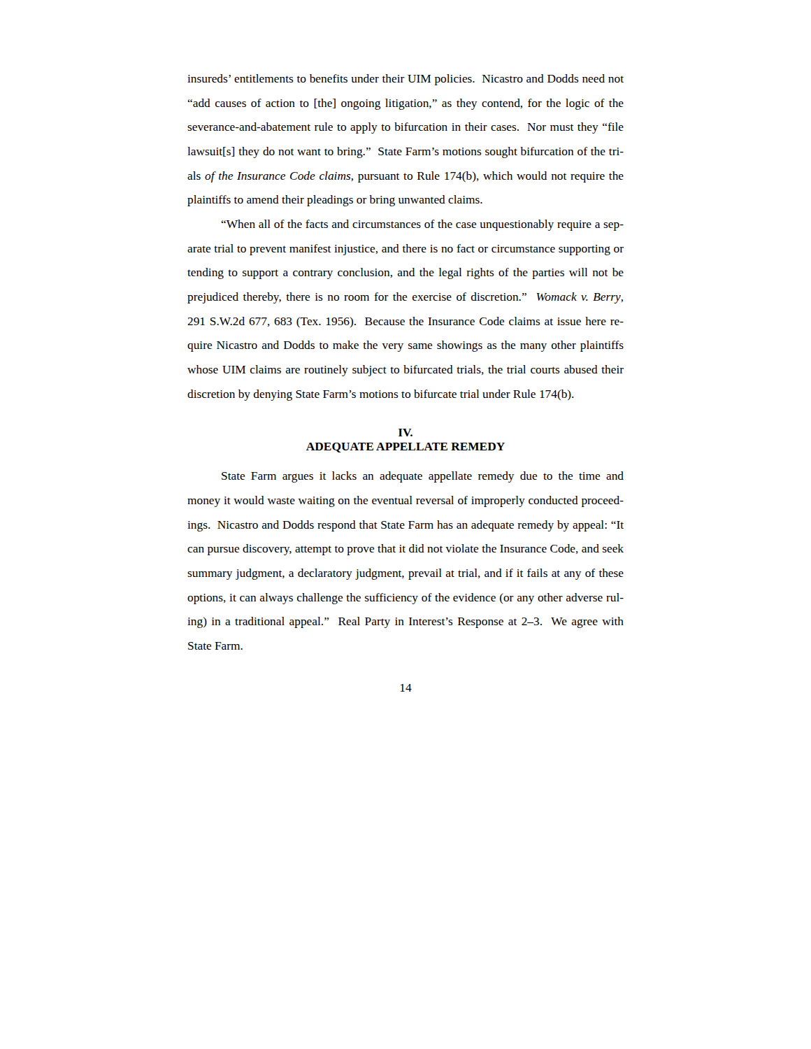insureds’ entitlements to benefits under their UIM policies. Nicastro and Dodds need not “add causes of action to [the] ongoing litigation,” as they contend, for the logic of the severance-and-abatement rule to apply to bifurcation in their cases. Nor must they “file lawsuit[s] they do not want to bring.” State Farm’s motions sought bifurcation of the trials of the Insurance Code claims, pursuant to Rule 174(b), which would not require the plaintiffs to amend their pleadings or bring unwanted claims.
“When all of the facts and circumstances of the case unquestionably require a separate trial to prevent manifest injustice, and there is no fact or circumstance supporting or tending to support a contrary conclusion, and the legal rights of the parties will not be prejudiced thereby, there is no room for the exercise of discretion.” Womack v. Berry, 291 S.W.2d 677, 683 (Tex. 1956). Because the Insurance Code claims at issue here require Nicastro and Dodds to make the very same showings as the many other plaintiffs whose UIM claims are routinely subject to bifurcated trials, the trial courts abused their discretion by denying State Farm’s motions to bifurcate trial under Rule 174(b).
IV. ADEQUATE APPELLATE REMEDY
State Farm argues it lacks an adequate appellate remedy due to the time and money it would waste waiting on the eventual reversal of improperly conducted proceedings. Nicastro and Dodds respond that State Farm has an adequate remedy by appeal: “It can pursue discovery, attempt to prove that it did not violate the Insurance Code, and seek summary judgment, a declaratory judgment, prevail at trial, and if it fails at any of these options, it can always challenge the sufficiency of the evidence (or any other adverse ruling) in a traditional appeal.” Real Party in Interest’s Response at 2–3. We agree with State Farm.
14